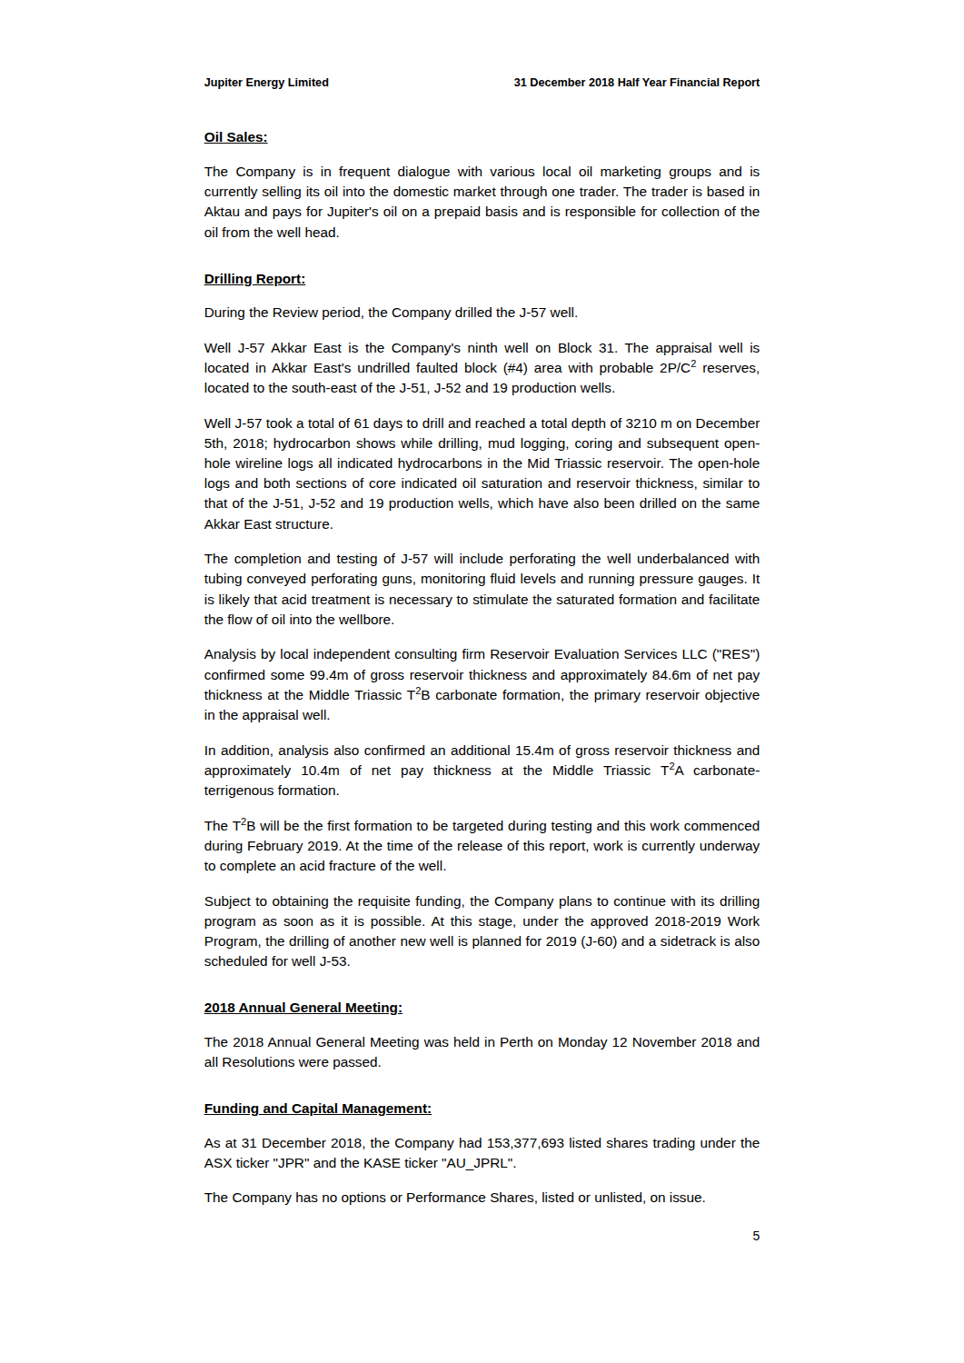Jupiter Energy Limited
31 December 2018 Half Year Financial Report
Oil Sales:
The Company is in frequent dialogue with various local oil marketing groups and is currently selling its oil into the domestic market through one trader. The trader is based in Aktau and pays for Jupiter's oil on a prepaid basis and is responsible for collection of the oil from the well head.
Drilling Report:
During the Review period, the Company drilled the J-57 well.
Well J-57 Akkar East is the Company's ninth well on Block 31. The appraisal well is located in Akkar East's undrilled faulted block (#4) area with probable 2P/C2 reserves, located to the south-east of the J-51, J-52 and 19 production wells.
Well J-57 took a total of 61 days to drill and reached a total depth of 3210 m on December 5th, 2018; hydrocarbon shows while drilling, mud logging, coring and subsequent open-hole wireline logs all indicated hydrocarbons in the Mid Triassic reservoir. The open-hole logs and both sections of core indicated oil saturation and reservoir thickness, similar to that of the J-51, J-52 and 19 production wells, which have also been drilled on the same Akkar East structure.
The completion and testing of J-57 will include perforating the well underbalanced with tubing conveyed perforating guns, monitoring fluid levels and running pressure gauges. It is likely that acid treatment is necessary to stimulate the saturated formation and facilitate the flow of oil into the wellbore.
Analysis by local independent consulting firm Reservoir Evaluation Services LLC ("RES") confirmed some 99.4m of gross reservoir thickness and approximately 84.6m of net pay thickness at the Middle Triassic T2B carbonate formation, the primary reservoir objective in the appraisal well.
In addition, analysis also confirmed an additional 15.4m of gross reservoir thickness and approximately 10.4m of net pay thickness at the Middle Triassic T2A carbonate-terrigenous formation.
The T2B will be the first formation to be targeted during testing and this work commenced during February 2019. At the time of the release of this report, work is currently underway to complete an acid fracture of the well.
Subject to obtaining the requisite funding, the Company plans to continue with its drilling program as soon as it is possible. At this stage, under the approved 2018-2019 Work Program, the drilling of another new well is planned for 2019 (J-60) and a sidetrack is also scheduled for well J-53.
2018 Annual General Meeting:
The 2018 Annual General Meeting was held in Perth on Monday 12 November 2018 and all Resolutions were passed.
Funding and Capital Management:
As at 31 December 2018, the Company had 153,377,693 listed shares trading under the ASX ticker "JPR" and the KASE ticker "AU_JPRL".
The Company has no options or Performance Shares, listed or unlisted, on issue.
5